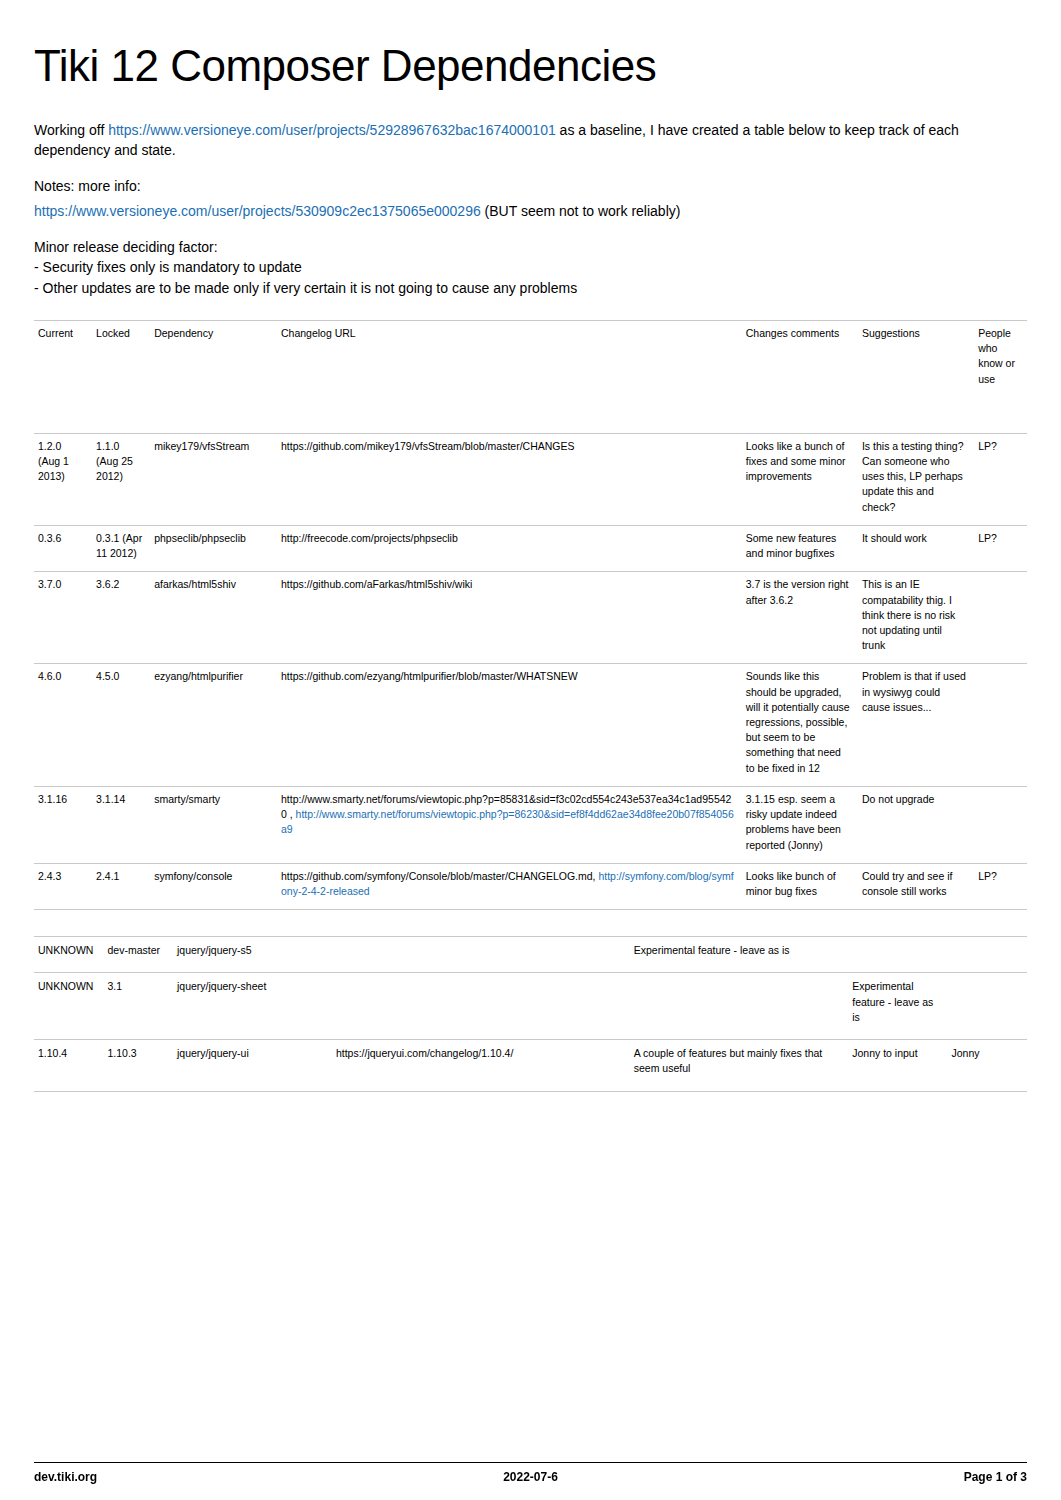Tiki 12 Composer Dependencies
Working off https://www.versioneye.com/user/projects/52928967632bac1674000101 as a baseline, I have created a table below to keep track of each dependency and state.
Notes: more info:
https://www.versioneye.com/user/projects/530909c2ec1375065e000296 (BUT seem not to work reliably)
Minor release deciding factor:
- Security fixes only is mandatory to update
- Other updates are to be made only if very certain it is not going to cause any problems
| Current | Locked | Dependency | Changelog URL | Changes comments | Suggestions | People who know or use |
| --- | --- | --- | --- | --- | --- | --- |
| 1.2.0 (Aug 1 2013) | 1.1.0 (Aug 25 2012) | mikey179/vfsStream | https://github.com/mikey179/vfsStream/blob/master/CHANGES | Looks like a bunch of fixes and some minor improvements | Is this a testing thing? Can someone who uses this, LP perhaps update this and check? | LP? |
| 0.3.6 | 0.3.1 (Apr 11 2012) | phpseclib/phpseclib | http://freecode.com/projects/phpseclib | Some new features and minor bugfixes | It should work | LP? |
| 3.7.0 | 3.6.2 | afarkas/html5shiv | https://github.com/aFarkas/html5shiv/wiki | 3.7 is the version right after 3.6.2 | This is an IE compatability thig. I think there is no risk not updating until trunk | |
| 4.6.0 | 4.5.0 | ezyang/htmlpurifier | https://github.com/ezyang/htmlpurifier/blob/master/WHATSNEW | Sounds like this should be upgraded, will it potentially cause regressions, possible, but seem to be something that need to be fixed in 12 | Problem is that if used in wysiwyg could cause issues... | |
| 3.1.16 | 3.1.14 | smarty/smarty | http://www.smarty.net/forums/viewtopic.php?p=85831&sid=f3c02cd554c243e537ea34c1ad955420 , http://www.smarty.net/forums/viewtopic.php?p=86230&sid=ef8f4dd62ae34d8fee20b07f854056a9 | 3.1.15 esp. seem a risky update indeed problems have been reported (Jonny) | Do not upgrade | |
| 2.4.3 | 2.4.1 | symfony/console | https://github.com/symfony/Console/blob/master/CHANGELOG.md, http://symfony.com/blog/symfony-2-4-2-released | Looks like bunch of minor bug fixes | Could try and see if console still works | LP? |
| UNKNOWN | dev-master | jquery/jquery-s5 | | Experimental feature - leave as is | | |
| UNKNOWN | 3.1 | jquery/jquery-sheet | | | Experimental feature - leave as is | |
| 1.10.4 | 1.10.3 | jquery/jquery-ui | https://jqueryui.com/changelog/1.10.4/ | A couple of features but mainly fixes that seem useful | Jonny to input | Jonny |
dev.tiki.org
2022-07-6
Page 1 of 3